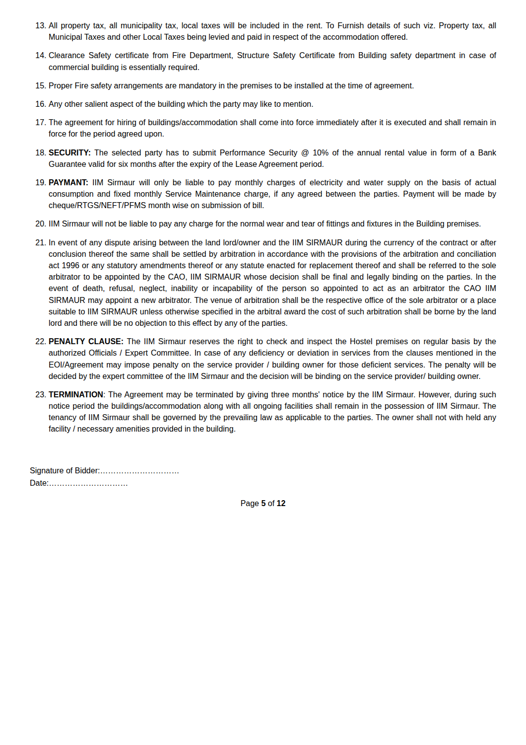All property tax, all municipality tax, local taxes will be included in the rent. To Furnish details of such viz. Property tax, all Municipal Taxes and other Local Taxes being levied and paid in respect of the accommodation offered.
Clearance Safety certificate from Fire Department, Structure Safety Certificate from Building safety department in case of commercial building is essentially required.
Proper Fire safety arrangements are mandatory in the premises to be installed at the time of agreement.
Any other salient aspect of the building which the party may like to mention.
The agreement for hiring of buildings/accommodation shall come into force immediately after it is executed and shall remain in force for the period agreed upon.
SECURITY: The selected party has to submit Performance Security @ 10% of the annual rental value in form of a Bank Guarantee valid for six months after the expiry of the Lease Agreement period.
PAYMANT: IIM Sirmaur will only be liable to pay monthly charges of electricity and water supply on the basis of actual consumption and fixed monthly Service Maintenance charge, if any agreed between the parties. Payment will be made by cheque/RTGS/NEFT/PFMS month wise on submission of bill.
IIM Sirmaur will not be liable to pay any charge for the normal wear and tear of fittings and fixtures in the Building premises.
In event of any dispute arising between the land lord/owner and the IIM SIRMAUR during the currency of the contract or after conclusion thereof the same shall be settled by arbitration in accordance with the provisions of the arbitration and conciliation act 1996 or any statutory amendments thereof or any statute enacted for replacement thereof and shall be referred to the sole arbitrator to be appointed by the CAO, IIM SIRMAUR whose decision shall be final and legally binding on the parties. In the event of death, refusal, neglect, inability or incapability of the person so appointed to act as an arbitrator the CAO IIM SIRMAUR may appoint a new arbitrator. The venue of arbitration shall be the respective office of the sole arbitrator or a place suitable to IIM SIRMAUR unless otherwise specified in the arbitral award the cost of such arbitration shall be borne by the land lord and there will be no objection to this effect by any of the parties.
PENALTY CLAUSE: The IIM Sirmaur reserves the right to check and inspect the Hostel premises on regular basis by the authorized Officials / Expert Committee. In case of any deficiency or deviation in services from the clauses mentioned in the EOI/Agreement may impose penalty on the service provider / building owner for those deficient services. The penalty will be decided by the expert committee of the IIM Sirmaur and the decision will be binding on the service provider/ building owner.
TERMINATION: The Agreement may be terminated by giving three months' notice by the IIM Sirmaur. However, during such notice period the buildings/accommodation along with all ongoing facilities shall remain in the possession of IIM Sirmaur. The tenancy of IIM Sirmaur shall be governed by the prevailing law as applicable to the parties. The owner shall not with held any facility / necessary amenities provided in the building.
Signature of Bidder:…………………………
Date:…………………………
Page 5 of 12